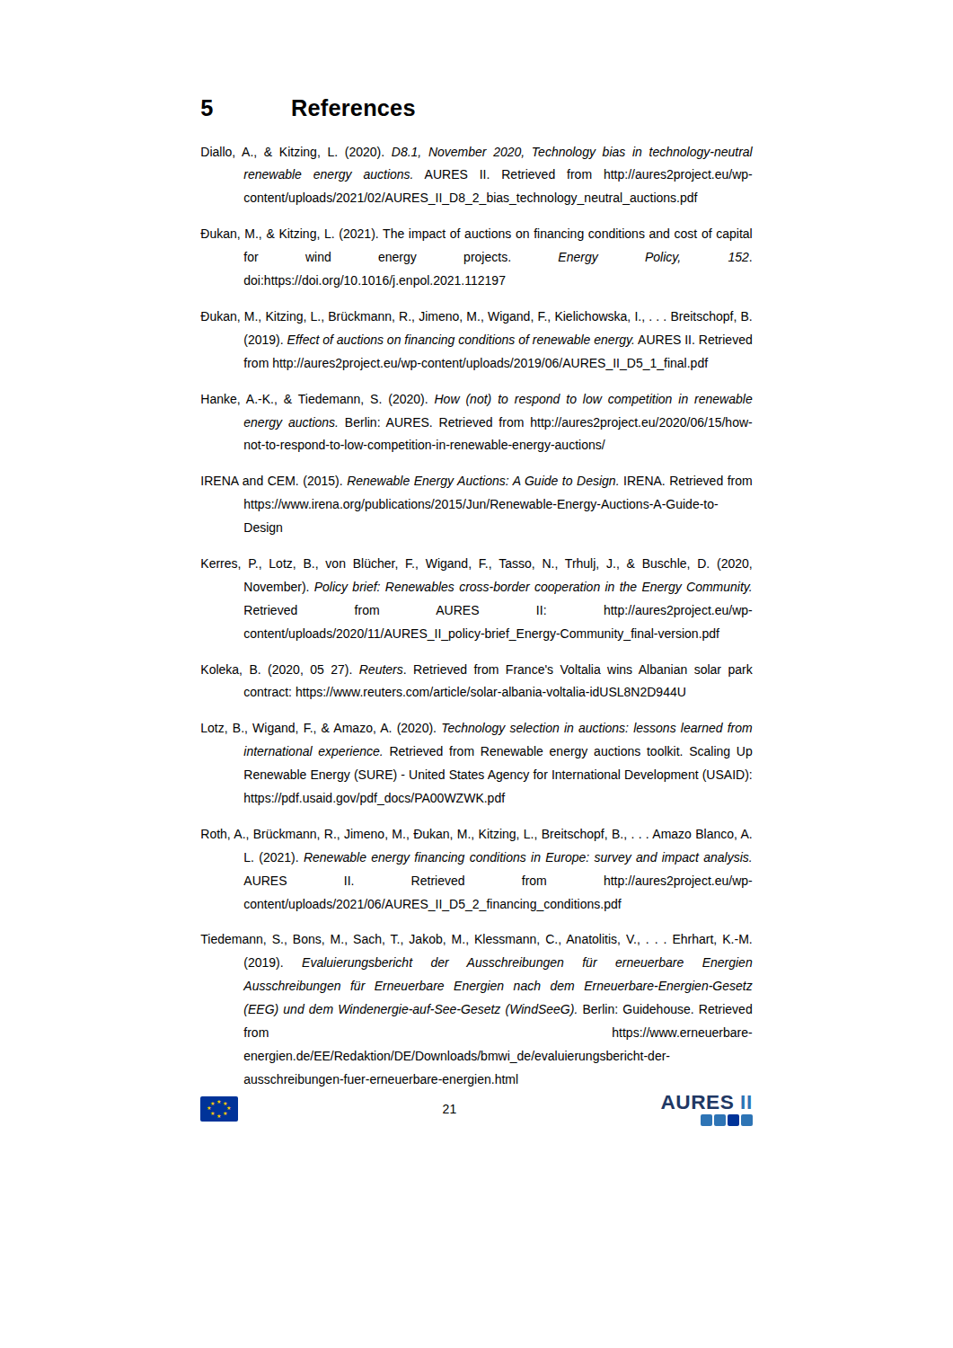5 References
Diallo, A., & Kitzing, L. (2020). D8.1, November 2020, Technology bias in technology-neutral renewable energy auctions. AURES II. Retrieved from http://aures2project.eu/wp-content/uploads/2021/02/AURES_II_D8_2_bias_technology_neutral_auctions.pdf
Đukan, M., & Kitzing, L. (2021). The impact of auctions on financing conditions and cost of capital for wind energy projects. Energy Policy, 152. doi:https://doi.org/10.1016/j.enpol.2021.112197
Đukan, M., Kitzing, L., Brückmann, R., Jimeno, M., Wigand, F., Kielichowska, I., . . . Breitschopf, B. (2019). Effect of auctions on financing conditions of renewable energy. AURES II. Retrieved from http://aures2project.eu/wp-content/uploads/2019/06/AURES_II_D5_1_final.pdf
Hanke, A.-K., & Tiedemann, S. (2020). How (not) to respond to low competition in renewable energy auctions. Berlin: AURES. Retrieved from http://aures2project.eu/2020/06/15/how-not-to-respond-to-low-competition-in-renewable-energy-auctions/
IRENA and CEM. (2015). Renewable Energy Auctions: A Guide to Design. IRENA. Retrieved from https://www.irena.org/publications/2015/Jun/Renewable-Energy-Auctions-A-Guide-to-Design
Kerres, P., Lotz, B., von Blücher, F., Wigand, F., Tasso, N., Trhulj, J., & Buschle, D. (2020, November). Policy brief: Renewables cross-border cooperation in the Energy Community. Retrieved from AURES II: http://aures2project.eu/wp-content/uploads/2020/11/AURES_II_policy-brief_Energy-Community_final-version.pdf
Koleka, B. (2020, 05 27). Reuters. Retrieved from France's Voltalia wins Albanian solar park contract: https://www.reuters.com/article/solar-albania-voltalia-idUSL8N2D944U
Lotz, B., Wigand, F., & Amazo, A. (2020). Technology selection in auctions: lessons learned from international experience. Retrieved from Renewable energy auctions toolkit. Scaling Up Renewable Energy (SURE) - United States Agency for International Development (USAID): https://pdf.usaid.gov/pdf_docs/PA00WZWK.pdf
Roth, A., Brückmann, R., Jimeno, M., Đukan, M., Kitzing, L., Breitschopf, B., . . . Amazo Blanco, A. L. (2021). Renewable energy financing conditions in Europe: survey and impact analysis. AURES II. Retrieved from http://aures2project.eu/wp-content/uploads/2021/06/AURES_II_D5_2_financing_conditions.pdf
Tiedemann, S., Bons, M., Sach, T., Jakob, M., Klessmann, C., Anatolitis, V., . . . Ehrhart, K.-M. (2019). Evaluierungsbericht der Ausschreibungen für erneuerbare Energien Ausschreibungen für Erneuerbare Energien nach dem Erneuerbare-Energien-Gesetz (EEG) und dem Windenergie-auf-See-Gesetz (WindSeeG). Berlin: Guidehouse. Retrieved from https://www.erneuerbare-energien.de/EE/Redaktion/DE/Downloads/bmwi_de/evaluierungsbericht-der-ausschreibungen-fuer-erneuerbare-energien.html
★ ★ ★ ★ ★ ★ ★ ★
21
AURES II